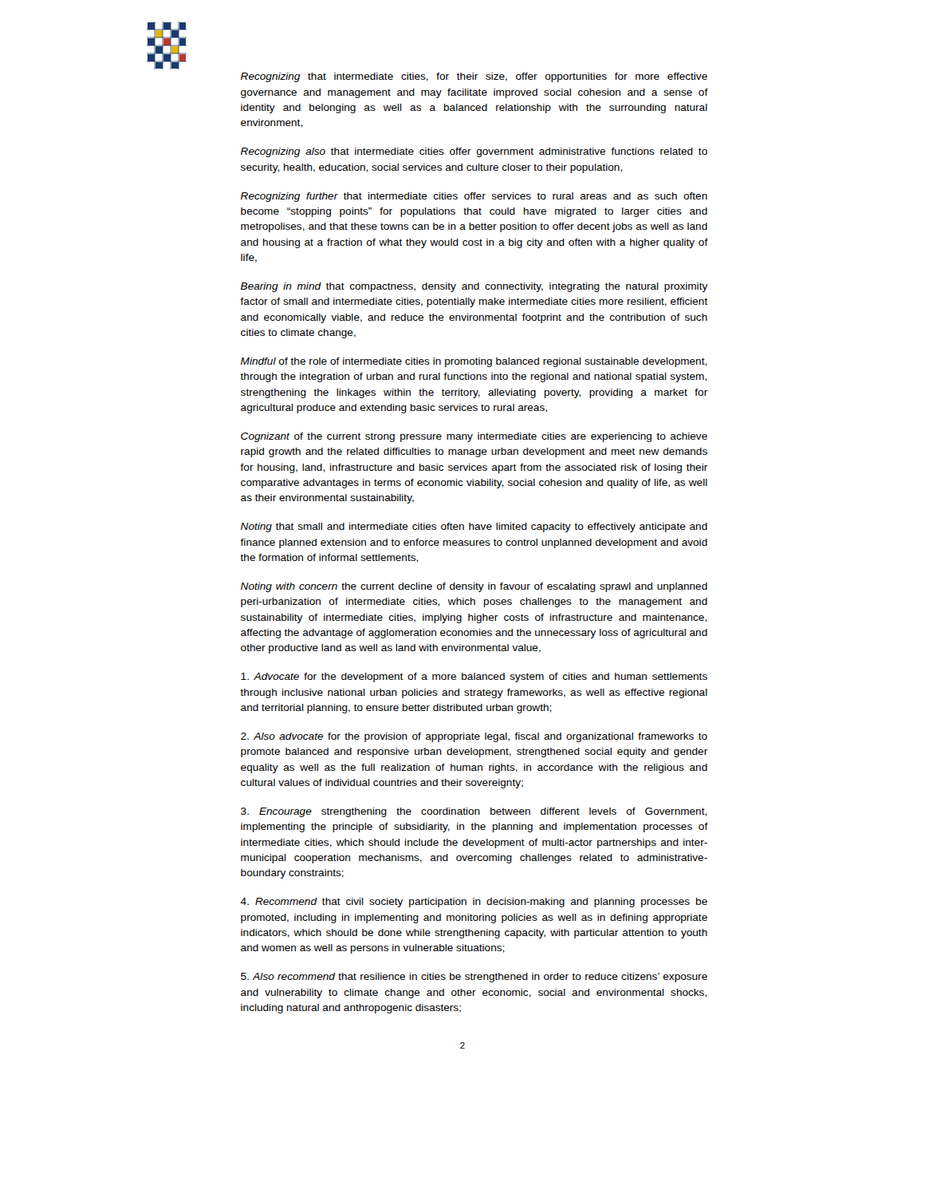Recognizing that intermediate cities, for their size, offer opportunities for more effective governance and management and may facilitate improved social cohesion and a sense of identity and belonging as well as a balanced relationship with the surrounding natural environment,
Recognizing also that intermediate cities offer government administrative functions related to security, health, education, social services and culture closer to their population,
Recognizing further that intermediate cities offer services to rural areas and as such often become “stopping points” for populations that could have migrated to larger cities and metropolises, and that these towns can be in a better position to offer decent jobs as well as land and housing at a fraction of what they would cost in a big city and often with a higher quality of life,
Bearing in mind that compactness, density and connectivity, integrating the natural proximity factor of small and intermediate cities, potentially make intermediate cities more resilient, efficient and economically viable, and reduce the environmental footprint and the contribution of such cities to climate change,
Mindful of the role of intermediate cities in promoting balanced regional sustainable development, through the integration of urban and rural functions into the regional and national spatial system, strengthening the linkages within the territory, alleviating poverty, providing a market for agricultural produce and extending basic services to rural areas,
Cognizant of the current strong pressure many intermediate cities are experiencing to achieve rapid growth and the related difficulties to manage urban development and meet new demands for housing, land, infrastructure and basic services apart from the associated risk of losing their comparative advantages in terms of economic viability, social cohesion and quality of life, as well as their environmental sustainability,
Noting that small and intermediate cities often have limited capacity to effectively anticipate and finance planned extension and to enforce measures to control unplanned development and avoid the formation of informal settlements,
Noting with concern the current decline of density in favour of escalating sprawl and unplanned peri-urbanization of intermediate cities, which poses challenges to the management and sustainability of intermediate cities, implying higher costs of infrastructure and maintenance, affecting the advantage of agglomeration economies and the unnecessary loss of agricultural and other productive land as well as land with environmental value,
1. Advocate for the development of a more balanced system of cities and human settlements through inclusive national urban policies and strategy frameworks, as well as effective regional and territorial planning, to ensure better distributed urban growth;
2. Also advocate for the provision of appropriate legal, fiscal and organizational frameworks to promote balanced and responsive urban development, strengthened social equity and gender equality as well as the full realization of human rights, in accordance with the religious and cultural values of individual countries and their sovereignty;
3. Encourage strengthening the coordination between different levels of Government, implementing the principle of subsidiarity, in the planning and implementation processes of intermediate cities, which should include the development of multi-actor partnerships and inter-municipal cooperation mechanisms, and overcoming challenges related to administrative-boundary constraints;
4. Recommend that civil society participation in decision-making and planning processes be promoted, including in implementing and monitoring policies as well as in defining appropriate indicators, which should be done while strengthening capacity, with particular attention to youth and women as well as persons in vulnerable situations;
5. Also recommend that resilience in cities be strengthened in order to reduce citizens’ exposure and vulnerability to climate change and other economic, social and environmental shocks, including natural and anthropogenic disasters;
2